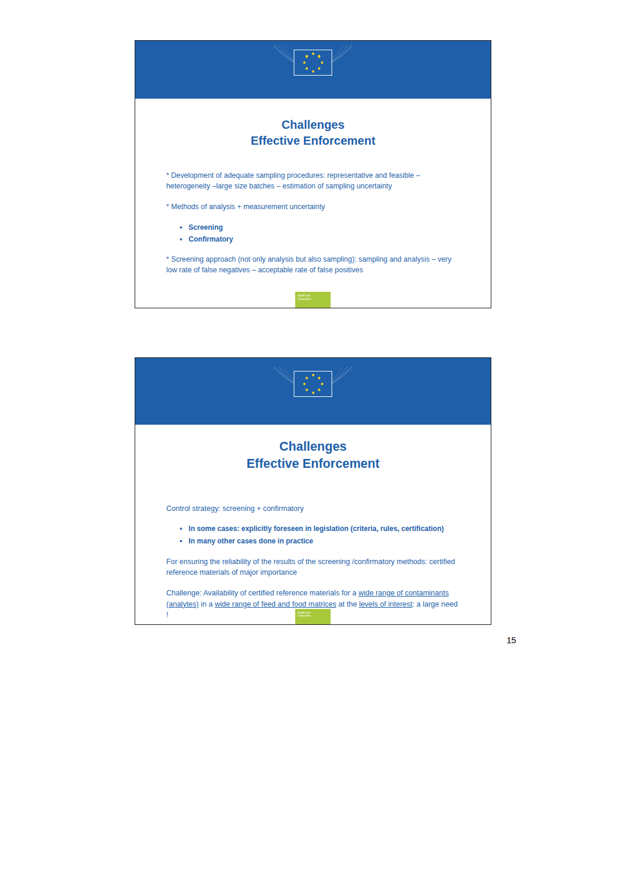European
Commission
Challenges
Effective Enforcement
* Development of adequate sampling procedures: representative and feasible – heterogeneity –large size batches – estimation of sampling uncertainty
* Methods of analysis + measurement uncertainty
Screening
Confirmatory
* Screening approach (not only analysis but also sampling): sampling and analysis – very low rate of false negatives – acceptable rate of false positives
Health and
Consumers
European
Commission
Challenges
Effective Enforcement
Control strategy: screening + confirmatory
In some cases: explicitly foreseen in legislation (criteria, rules, certification)
In many other cases done in practice
For ensuring the reliability of the results of the screening /confirmatory methods: certified reference materials of major importance
Challenge: Availability of certified reference materials for a wide range of contaminants (analytes) in a wide range of feed and food matrices at the levels of interest: a large need !
Health and
Consumers
15